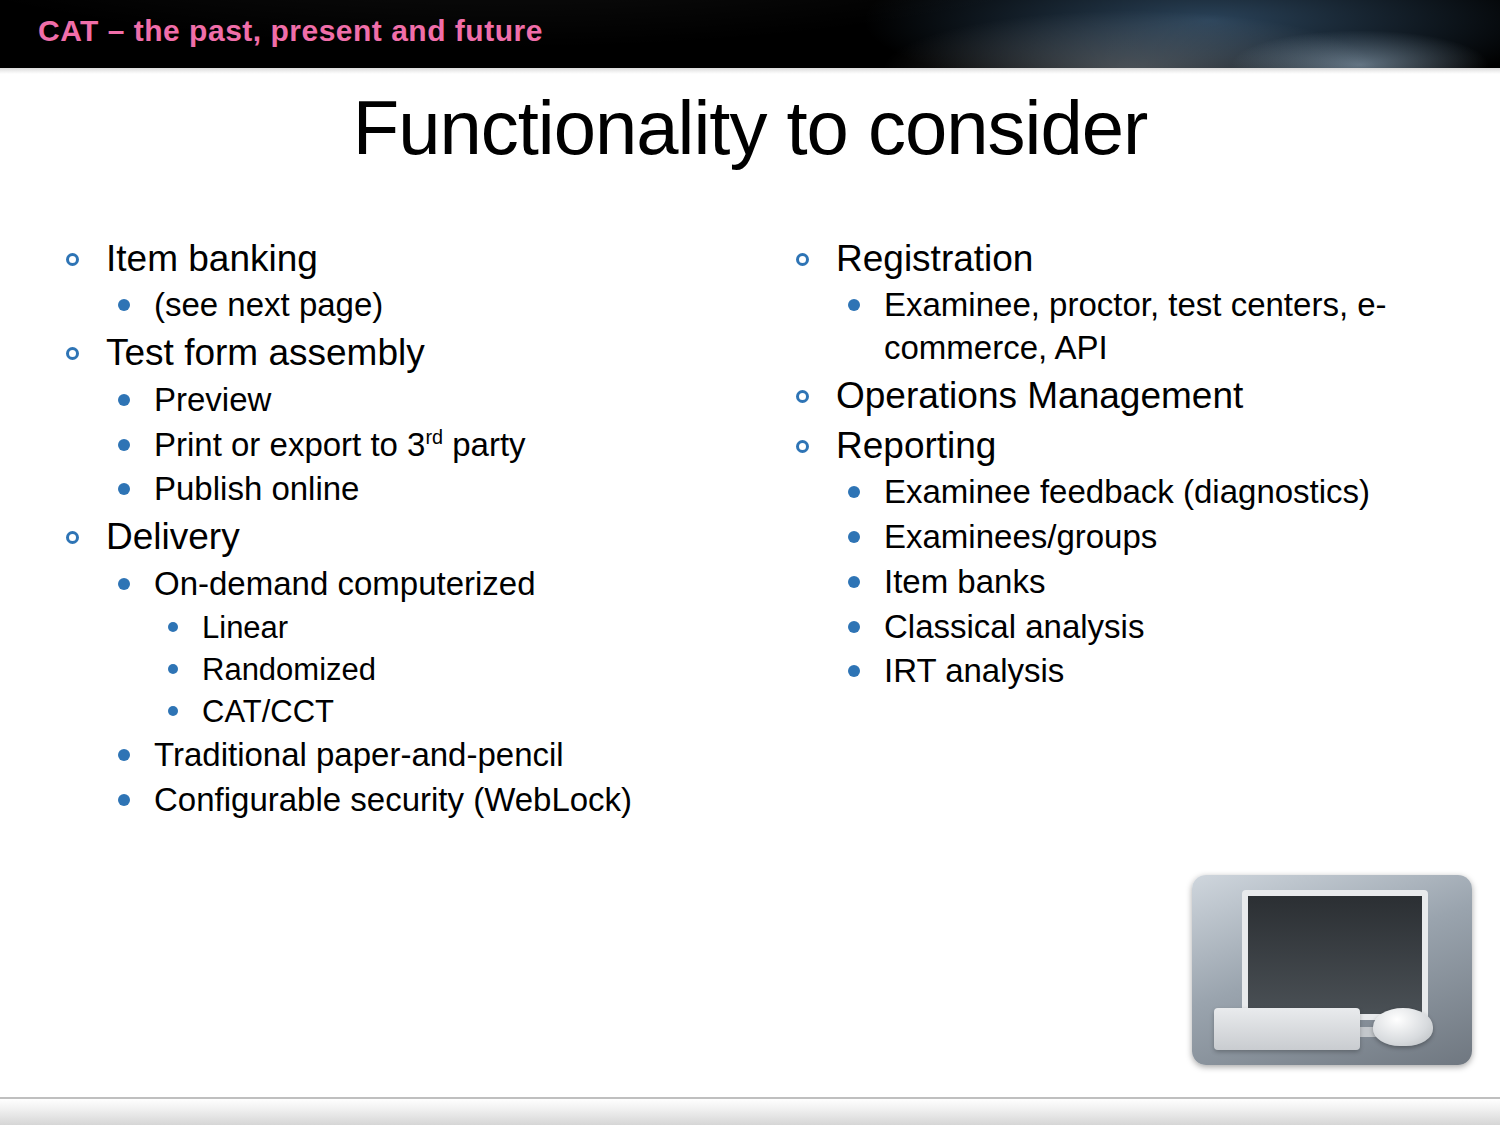CAT – the past, present and future
Functionality to consider
Item banking
(see next page)
Test form assembly
Preview
Print or export to 3rd party
Publish online
Delivery
On-demand computerized
Linear
Randomized
CAT/CCT
Traditional paper-and-pencil
Configurable security (WebLock)
Registration
Examinee, proctor, test centers, e-commerce, API
Operations Management
Reporting
Examinee feedback (diagnostics)
Examinees/groups
Item banks
Classical analysis
IRT analysis